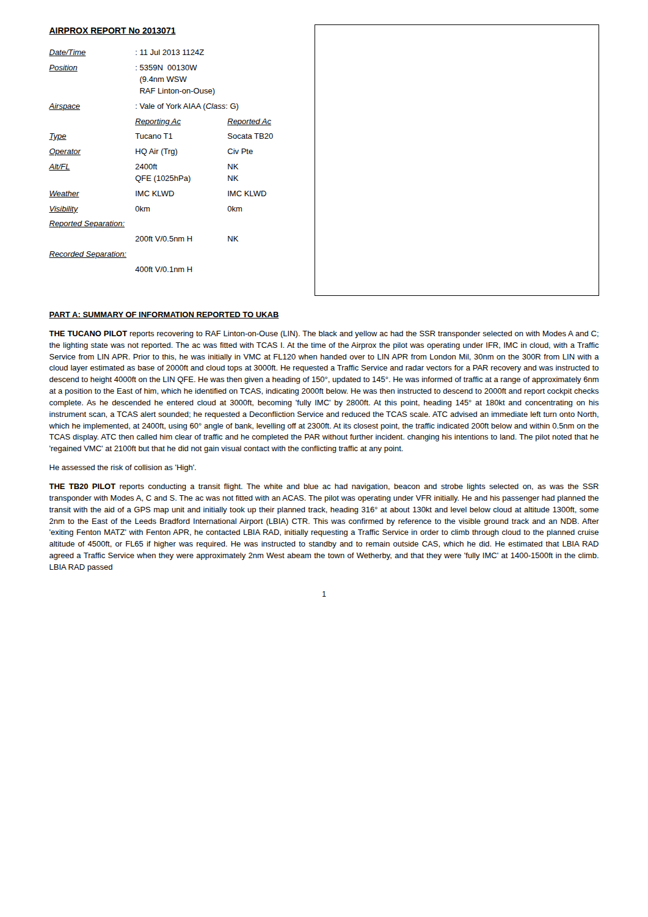AIRPROX REPORT No 2013071
| Date/Time | : 11 Jul 2013 1124Z |
| Position | : 5359N 00130W (9.4nm WSW RAF Linton-on-Ouse) |
| Airspace | : Vale of York AIAA ( Class : G) |
| | Reporting Ac | Reported Ac |
| Type | Tucano T1 | Socata TB20 |
| Operator | HQ Air (Trg) | Civ Pte |
| Alt/FL | 2400ft QFE (1025hPa) | NK NK |
| Weather | IMC KLWD | IMC KLWD |
| Visibility | 0km | 0km |
| Reported Separation: |
| | 200ft V/0.5nm H | NK |
| Recorded Separation: |
| | 400ft V/0.1nm H |
Tucano
✈
A037
A037
A027
A020
A019
1122:43
22:55
23:07
23:19
23:31
A020
A016
A016
A014
A013
A013
A012
CPA 1123:43
400ft V/0.1nm H
✈
TB20
Vale of York AIAA
2
0
1 — NM
Diagram based on radar data
PART A: SUMMARY OF INFORMATION REPORTED TO UKAB
THE TUCANO PILOT reports recovering to RAF Linton-on-Ouse (LIN). The black and yellow ac had the SSR transponder selected on with Modes A and C; the lighting state was not reported. The ac was fitted with TCAS I. At the time of the Airprox the pilot was operating under IFR, IMC in cloud, with a Traffic Service from LIN APR. Prior to this, he was initially in VMC at FL120 when handed over to LIN APR from London Mil, 30nm on the 300R from LIN with a cloud layer estimated as base of 2000ft and cloud tops at 3000ft. He requested a Traffic Service and radar vectors for a PAR recovery and was instructed to descend to height 4000ft on the LIN QFE. He was then given a heading of 150°, updated to 145°. He was informed of traffic at a range of approximately 6nm at a position to the East of him, which he identified on TCAS, indicating 2000ft below. He was then instructed to descend to 2000ft and report cockpit checks complete. As he descended he entered cloud at 3000ft, becoming 'fully IMC' by 2800ft. At this point, heading 145° at 180kt and concentrating on his instrument scan, a TCAS alert sounded; he requested a Deconfliction Service and reduced the TCAS scale. ATC advised an immediate left turn onto North, which he implemented, at 2400ft, using 60° angle of bank, levelling off at 2300ft. At its closest point, the traffic indicated 200ft below and within 0.5nm on the TCAS display. ATC then called him clear of traffic and he completed the PAR without further incident. changing his intentions to land. The pilot noted that he 'regained VMC' at 2100ft but that he did not gain visual contact with the conflicting traffic at any point.
He assessed the risk of collision as 'High'.
THE TB20 PILOT reports conducting a transit flight. The white and blue ac had navigation, beacon and strobe lights selected on, as was the SSR transponder with Modes A, C and S. The ac was not fitted with an ACAS. The pilot was operating under VFR initially. He and his passenger had planned the transit with the aid of a GPS map unit and initially took up their planned track, heading 316° at about 130kt and level below cloud at altitude 1300ft, some 2nm to the East of the Leeds Bradford International Airport (LBIA) CTR. This was confirmed by reference to the visible ground track and an NDB. After 'exiting Fenton MATZ' with Fenton APR, he contacted LBIA RAD, initially requesting a Traffic Service in order to climb through cloud to the planned cruise altitude of 4500ft, or FL65 if higher was required. He was instructed to standby and to remain outside CAS, which he did. He estimated that LBIA RAD agreed a Traffic Service when they were approximately 2nm West abeam the town of Wetherby, and that they were 'fully IMC' at 1400-1500ft in the climb. LBIA RAD passed
1